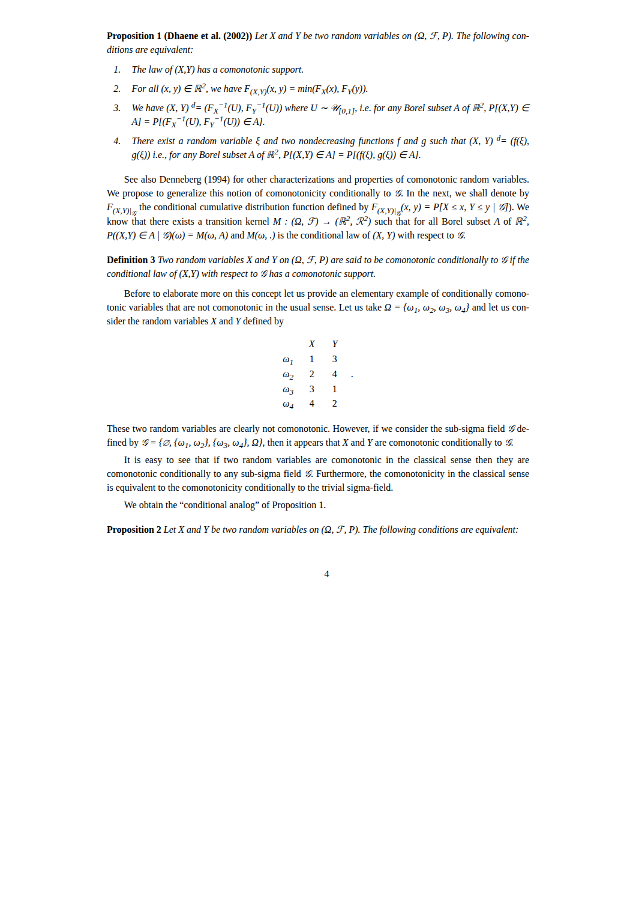Proposition 1 (Dhaene et al. (2002)) Let X and Y be two random variables on (Ω, ℱ, P). The following conditions are equivalent:
The law of (X,Y) has a comonotonic support.
For all (x, y) ∈ ℝ2, we have F(X,Y)(x, y) = min(FX(x), FY(y)).
We have (X, Y) d= (FX−1(U), FY−1(U)) where U ∼ 𝒰[0,1], i.e. for any Borel subset A of ℝ2, P[(X,Y) ∈ A] = P[(FX−1(U), FY−1(U)) ∈ A].
There exist a random variable ξ and two nondecreasing functions f and g such that (X, Y) d= (f(ξ), g(ξ)) i.e., for any Borel subset A of ℝ2, P[(X,Y) ∈ A] = P[(f(ξ), g(ξ)) ∈ A].
See also Denneberg (1994) for other characterizations and properties of comonotonic random variables. We propose to generalize this notion of comonotonicity conditionally to 𝒢. In the next, we shall denote by F(X,Y)|𝒢 the conditional cumulative distribution function defined by F(X,Y)|𝒢(x, y) = P[X ≤ x, Y ≤ y | 𝒢]). We know that there exists a transition kernel M : (Ω, ℱ) → (ℝ2, ℛ2) such that for all Borel subset A of ℝ2, P((X,Y) ∈ A | 𝒢)(ω) = M(ω, A) and M(ω, .) is the conditional law of (X, Y) with respect to 𝒢.
Definition 3 Two random variables X and Y on (Ω, ℱ, P) are said to be comonotonic conditionally to 𝒢 if the conditional law of (X,Y) with respect to 𝒢 has a comonotonic support.
Before to elaborate more on this concept let us provide an elementary example of conditionally comonotonic variables that are not comonotonic in the usual sense. Let us take Ω = {ω1, ω2, ω3, ω4} and let us consider the random variables X and Y defined by
| | X | Y | |
| ω 1 | 1 | 3 | |
| ω 2 | 2 | 4 | . |
| ω 3 | 3 | 1 | |
| ω 4 | 4 | 2 | |
These two random variables are clearly not comonotonic. However, if we consider the sub-sigma field 𝒢 defined by 𝒢 = {∅, {ω1, ω2}, {ω3, ω4}, Ω}, then it appears that X and Y are comonotonic conditionally to 𝒢.
It is easy to see that if two random variables are comonotonic in the classical sense then they are comonotonic conditionally to any sub-sigma field 𝒢. Furthermore, the comonotonicity in the classical sense is equivalent to the comonotonicity conditionally to the trivial sigma-field.
We obtain the “conditional analog” of Proposition 1.
Proposition 2 Let X and Y be two random variables on (Ω, ℱ, P). The following conditions are equivalent:
4